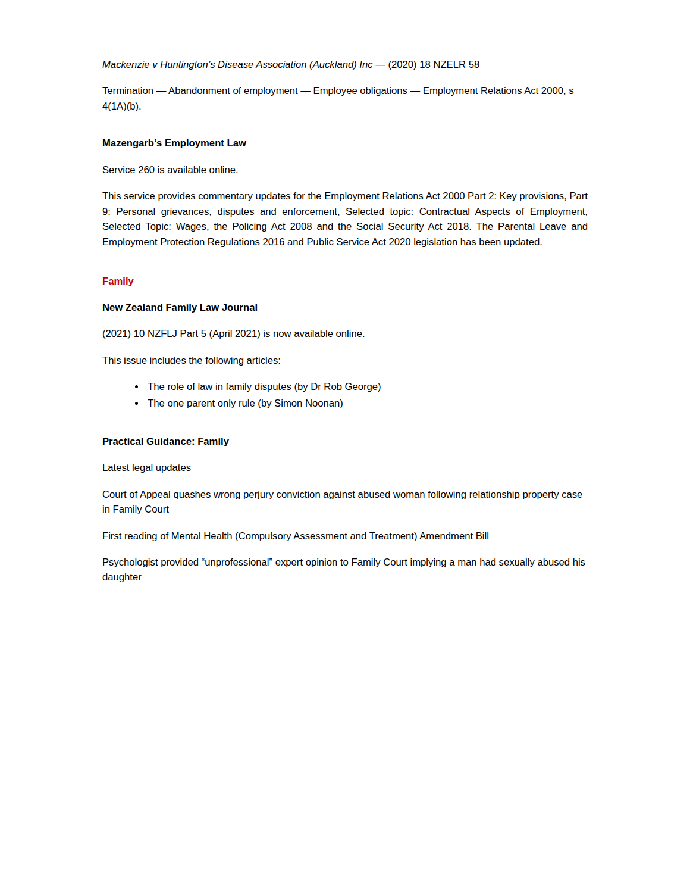Mackenzie v Huntington’s Disease Association (Auckland) Inc — (2020) 18 NZELR 58
Termination — Abandonment of employment — Employee obligations — Employment Relations Act 2000, s 4(1A)(b).
Mazengarb’s Employment Law
Service 260 is available online.
This service provides commentary updates for the Employment Relations Act 2000 Part 2: Key provisions, Part 9: Personal grievances, disputes and enforcement, Selected topic: Contractual Aspects of Employment, Selected Topic: Wages, the Policing Act 2008 and the Social Security Act 2018. The Parental Leave and Employment Protection Regulations 2016 and Public Service Act 2020 legislation has been updated.
Family
New Zealand Family Law Journal
(2021) 10 NZFLJ Part 5 (April 2021) is now available online.
This issue includes the following articles:
The role of law in family disputes (by Dr Rob George)
The one parent only rule (by Simon Noonan)
Practical Guidance: Family
Latest legal updates
Court of Appeal quashes wrong perjury conviction against abused woman following relationship property case in Family Court
First reading of Mental Health (Compulsory Assessment and Treatment) Amendment Bill
Psychologist provided “unprofessional” expert opinion to Family Court implying a man had sexually abused his daughter